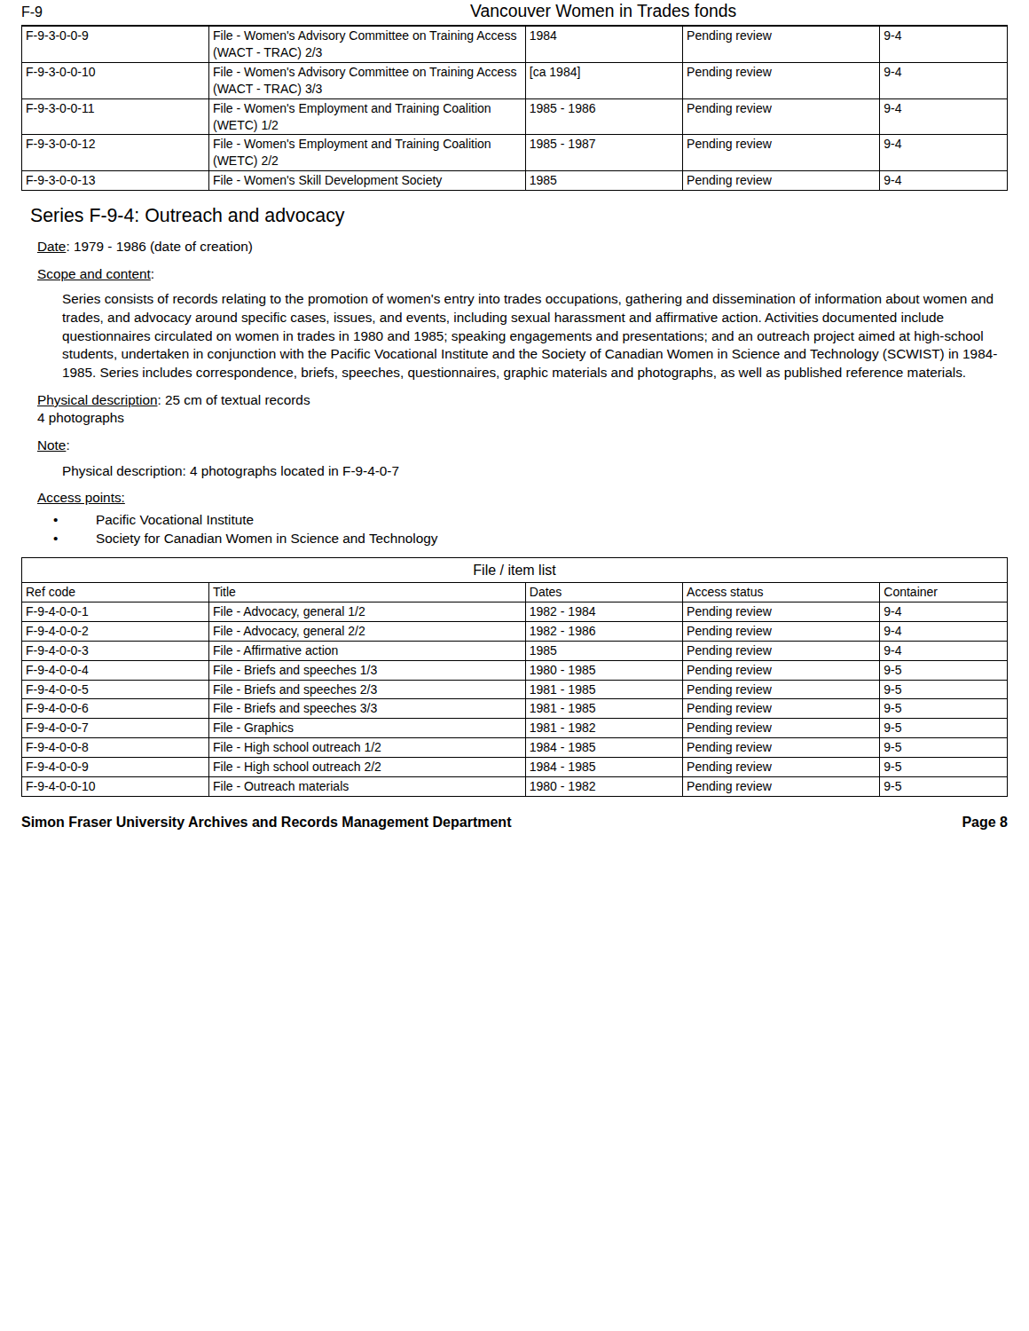F-9
Vancouver Women in Trades fonds
| F-9-3-0-0-9 | File - Women's Advisory Committee on Training Access (WACT - TRAC) 2/3 | 1984 | Pending review | 9-4 |
| F-9-3-0-0-10 | File - Women's Advisory Committee on Training Access (WACT - TRAC) 3/3 | [ca 1984] | Pending review | 9-4 |
| F-9-3-0-0-11 | File - Women's Employment and Training Coalition (WETC) 1/2 | 1985 - 1986 | Pending review | 9-4 |
| F-9-3-0-0-12 | File - Women's Employment and Training Coalition (WETC) 2/2 | 1985 - 1987 | Pending review | 9-4 |
| F-9-3-0-0-13 | File - Women's Skill Development Society | 1985 | Pending review | 9-4 |
Series F-9-4: Outreach and advocacy
Date: 1979 - 1986 (date of creation)
Scope and content:
Series consists of records relating to the promotion of women's entry into trades occupations, gathering and dissemination of information about women and trades, and advocacy around specific cases, issues, and events, including sexual harassment and affirmative action. Activities documented include questionnaires circulated on women in trades in 1980 and 1985; speaking engagements and presentations; and an outreach project aimed at high-school students, undertaken in conjunction with the Pacific Vocational Institute and the Society of Canadian Women in Science and Technology (SCWIST) in 1984-1985. Series includes correspondence, briefs, speeches, questionnaires, graphic materials and photographs, as well as published reference materials.
Physical description: 25 cm of textual records
4 photographs
Note:
Physical description: 4 photographs located in F-9-4-0-7
Access points:
•Pacific Vocational Institute
•Society for Canadian Women in Science and Technology
File / item list
| Ref code | Title | Dates | Access status | Container |
| F-9-4-0-0-1 | File - Advocacy, general 1/2 | 1982 - 1984 | Pending review | 9-4 |
| F-9-4-0-0-2 | File - Advocacy, general 2/2 | 1982 - 1986 | Pending review | 9-4 |
| F-9-4-0-0-3 | File - Affirmative action | 1985 | Pending review | 9-4 |
| F-9-4-0-0-4 | File - Briefs and speeches 1/3 | 1980 - 1985 | Pending review | 9-5 |
| F-9-4-0-0-5 | File - Briefs and speeches 2/3 | 1981 - 1985 | Pending review | 9-5 |
| F-9-4-0-0-6 | File - Briefs and speeches 3/3 | 1981 - 1985 | Pending review | 9-5 |
| F-9-4-0-0-7 | File - Graphics | 1981 - 1982 | Pending review | 9-5 |
| F-9-4-0-0-8 | File - High school outreach 1/2 | 1984 - 1985 | Pending review | 9-5 |
| F-9-4-0-0-9 | File - High school outreach 2/2 | 1984 - 1985 | Pending review | 9-5 |
| F-9-4-0-0-10 | File - Outreach materials | 1980 - 1982 | Pending review | 9-5 |
Simon Fraser University Archives and Records Management Department
Page 8